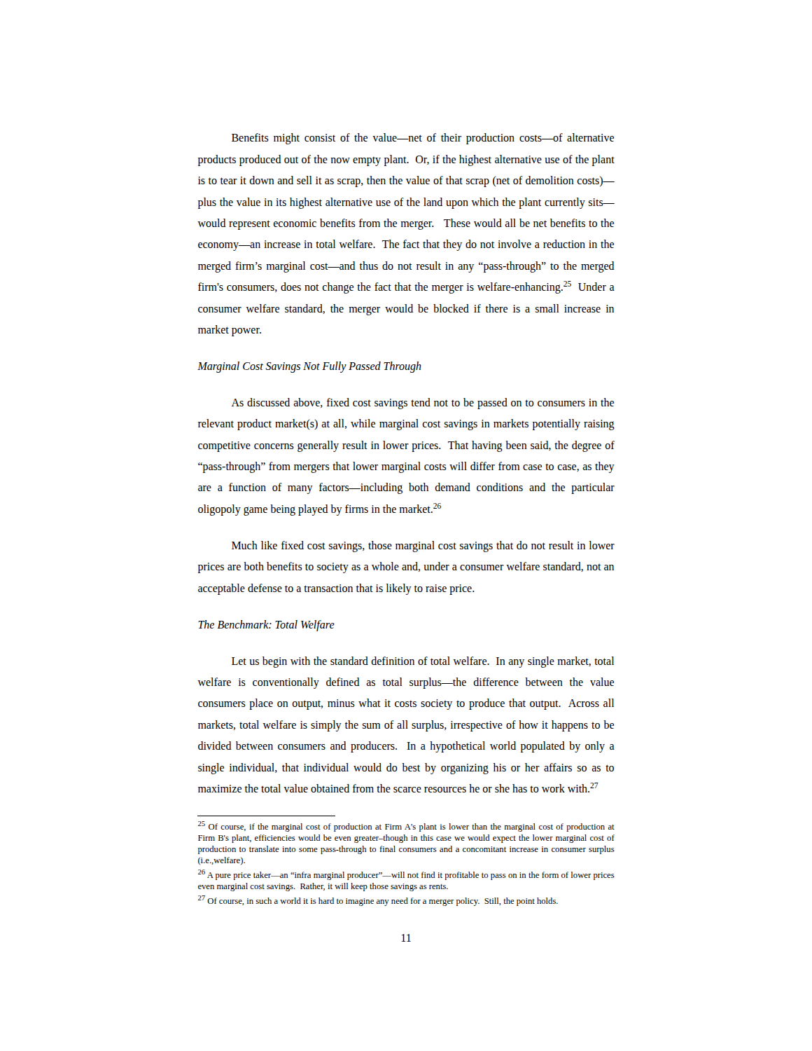Benefits might consist of the value—net of their production costs—of alternative products produced out of the now empty plant. Or, if the highest alternative use of the plant is to tear it down and sell it as scrap, then the value of that scrap (net of demolition costs)—plus the value in its highest alternative use of the land upon which the plant currently sits—would represent economic benefits from the merger. These would all be net benefits to the economy—an increase in total welfare. The fact that they do not involve a reduction in the merged firm’s marginal cost—and thus do not result in any “pass-through” to the merged firm's consumers, does not change the fact that the merger is welfare-enhancing.25 Under a consumer welfare standard, the merger would be blocked if there is a small increase in market power.
Marginal Cost Savings Not Fully Passed Through
As discussed above, fixed cost savings tend not to be passed on to consumers in the relevant product market(s) at all, while marginal cost savings in markets potentially raising competitive concerns generally result in lower prices. That having been said, the degree of “pass-through” from mergers that lower marginal costs will differ from case to case, as they are a function of many factors—including both demand conditions and the particular oligopoly game being played by firms in the market.26
Much like fixed cost savings, those marginal cost savings that do not result in lower prices are both benefits to society as a whole and, under a consumer welfare standard, not an acceptable defense to a transaction that is likely to raise price.
The Benchmark: Total Welfare
Let us begin with the standard definition of total welfare. In any single market, total welfare is conventionally defined as total surplus—the difference between the value consumers place on output, minus what it costs society to produce that output. Across all markets, total welfare is simply the sum of all surplus, irrespective of how it happens to be divided between consumers and producers. In a hypothetical world populated by only a single individual, that individual would do best by organizing his or her affairs so as to maximize the total value obtained from the scarce resources he or she has to work with.27
25 Of course, if the marginal cost of production at Firm A's plant is lower than the marginal cost of production at Firm B's plant, efficiencies would be even greater–though in this case we would expect the lower marginal cost of production to translate into some pass-through to final consumers and a concomitant increase in consumer surplus (i.e.,welfare).
26 A pure price taker—an “infra marginal producer”—will not find it profitable to pass on in the form of lower prices even marginal cost savings. Rather, it will keep those savings as rents.
27 Of course, in such a world it is hard to imagine any need for a merger policy. Still, the point holds.
11